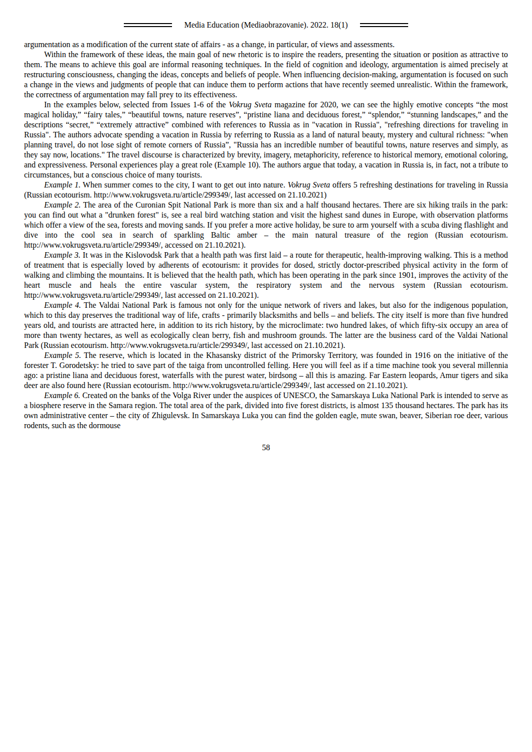Media Education (Mediaobrazovanie). 2022. 18(1)
argumentation as a modification of the current state of affairs - as a change, in particular, of views and assessments.
Within the framework of these ideas, the main goal of new rhetoric is to inspire the readers, presenting the situation or position as attractive to them. The means to achieve this goal are informal reasoning techniques. In the field of cognition and ideology, argumentation is aimed precisely at restructuring consciousness, changing the ideas, concepts and beliefs of people. When influencing decision-making, argumentation is focused on such a change in the views and judgments of people that can induce them to perform actions that have recently seemed unrealistic. Within the framework, the correctness of argumentation may fall prey to its effectiveness.
In the examples below, selected from Issues 1-6 of the Vokrug Sveta magazine for 2020, we can see the highly emotive concepts “the most magical holiday,” “fairy tales,” “beautiful towns, nature reserves”, “pristine liana and deciduous forest,” “splendor,” “stunning landscapes,” and the descriptions “secret,” “extremely attractive” combined with references to Russia as in "vacation in Russia", "refreshing directions for traveling in Russia". The authors advocate spending a vacation in Russia by referring to Russia as a land of natural beauty, mystery and cultural richness: "when planning travel, do not lose sight of remote corners of Russia”, "Russia has an incredible number of beautiful towns, nature reserves and simply, as they say now, locations." The travel discourse is characterized by brevity, imagery, metaphoricity, reference to historical memory, emotional coloring, and expressiveness. Personal experiences play a great role (Example 10). The authors argue that today, a vacation in Russia is, in fact, not a tribute to circumstances, but a conscious choice of many tourists.
Example 1. When summer comes to the city, I want to get out into nature. Vokrug Sveta offers 5 refreshing destinations for traveling in Russia (Russian ecotourism. http://www.vokrugsveta.ru/article/299349/, last accessed on 21.10.2021)
Example 2. The area of the Curonian Spit National Park is more than six and a half thousand hectares. There are six hiking trails in the park: you can find out what a "drunken forest" is, see a real bird watching station and visit the highest sand dunes in Europe, with observation platforms which offer a view of the sea, forests and moving sands. If you prefer a more active holiday, be sure to arm yourself with a scuba diving flashlight and dive into the cool sea in search of sparkling Baltic amber – the main natural treasure of the region (Russian ecotourism. http://www.vokrugsveta.ru/article/299349/, accessed on 21.10.2021).
Example 3. It was in the Kislovodsk Park that a health path was first laid – a route for therapeutic, health-improving walking. This is a method of treatment that is especially loved by adherents of ecotourism: it provides for dosed, strictly doctor-prescribed physical activity in the form of walking and climbing the mountains. It is believed that the health path, which has been operating in the park since 1901, improves the activity of the heart muscle and heals the entire vascular system, the respiratory system and the nervous system (Russian ecotourism. http://www.vokrugsveta.ru/article/299349/, last accessed on 21.10.2021).
Example 4. The Valdai National Park is famous not only for the unique network of rivers and lakes, but also for the indigenous population, which to this day preserves the traditional way of life, crafts - primarily blacksmiths and bells – and beliefs. The city itself is more than five hundred years old, and tourists are attracted here, in addition to its rich history, by the microclimate: two hundred lakes, of which fifty-six occupy an area of more than twenty hectares, as well as ecologically clean berry, fish and mushroom grounds. The latter are the business card of the Valdai National Park (Russian ecotourism. http://www.vokrugsveta.ru/article/299349/, last accessed on 21.10.2021).
Example 5. The reserve, which is located in the Khasansky district of the Primorsky Territory, was founded in 1916 on the initiative of the forester T. Gorodetsky: he tried to save part of the taiga from uncontrolled felling. Here you will feel as if a time machine took you several millennia ago: a pristine liana and deciduous forest, waterfalls with the purest water, birdsong – all this is amazing. Far Eastern leopards, Amur tigers and sika deer are also found here (Russian ecotourism. http://www.vokrugsveta.ru/article/299349/, last accessed on 21.10.2021).
Example 6. Created on the banks of the Volga River under the auspices of UNESCO, the Samarskaya Luka National Park is intended to serve as a biosphere reserve in the Samara region. The total area of the park, divided into five forest districts, is almost 135 thousand hectares. The park has its own administrative center – the city of Zhigulevsk. In Samarskaya Luka you can find the golden eagle, mute swan, beaver, Siberian roe deer, various rodents, such as the dormouse
58